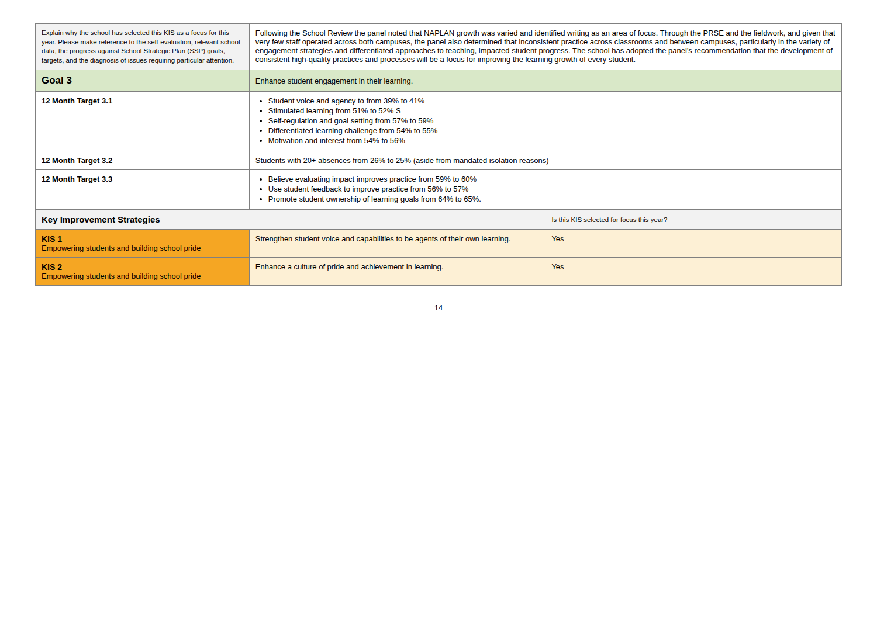| Explain why the school has selected this KIS as a focus for this year. Please make reference to the self-evaluation, relevant school data, the progress against School Strategic Plan (SSP) goals, targets, and the diagnosis of issues requiring particular attention. | Following the School Review the panel noted that NAPLAN growth was varied and identified writing as an area of focus. Through the PRSE and the fieldwork, and given that very few staff operated across both campuses, the panel also determined that inconsistent practice across classrooms and between campuses, particularly in the variety of engagement strategies and differentiated approaches to teaching, impacted student progress. The school has adopted the panel's recommendation that the development of consistent high-quality practices and processes will be a focus for improving the learning growth of every student. |
| Goal 3 | Enhance student engagement in their learning. |
| 12 Month Target 3.1 | Student voice and agency to from 39% to 41% Stimulated learning from 51% to 52% S Self-regulation and goal setting from 57% to 59% Differentiated learning challenge from 54% to 55% Motivation and interest from 54% to 56% |
| 12 Month Target 3.2 | Students with 20+ absences from 26% to 25% (aside from mandated isolation reasons) |
| 12 Month Target 3.3 | Believe evaluating impact improves practice from 59% to 60% Use student feedback to improve practice from 56% to 57% Promote student ownership of learning goals from 64% to 65%. |
| Key Improvement Strategies | Is this KIS selected for focus this year? |
| KIS 1 Empowering students and building school pride | Strengthen student voice and capabilities to be agents of their own learning. | Yes |
| KIS 2 Empowering students and building school pride | Enhance a culture of pride and achievement in learning. | Yes |
14